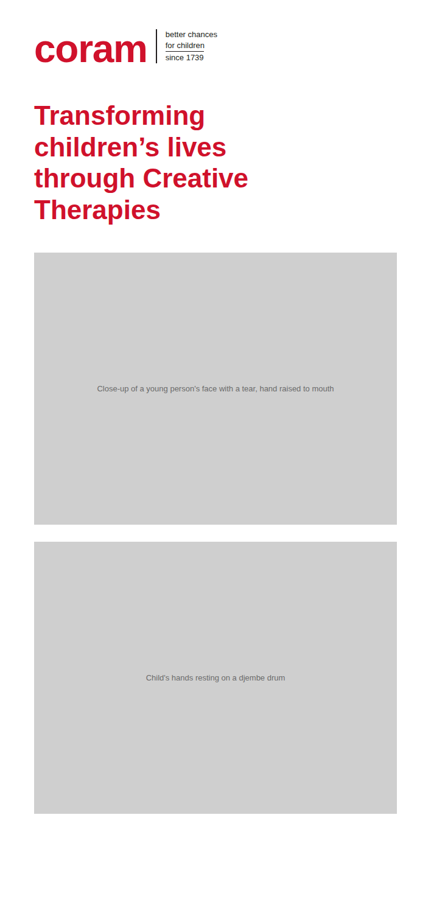coram
better chances
for children
since 1739
Transforming children’s lives through Creative Therapies
Close-up of a young person's face with a tear, hand raised to mouth
Child's hands resting on a djembe drum